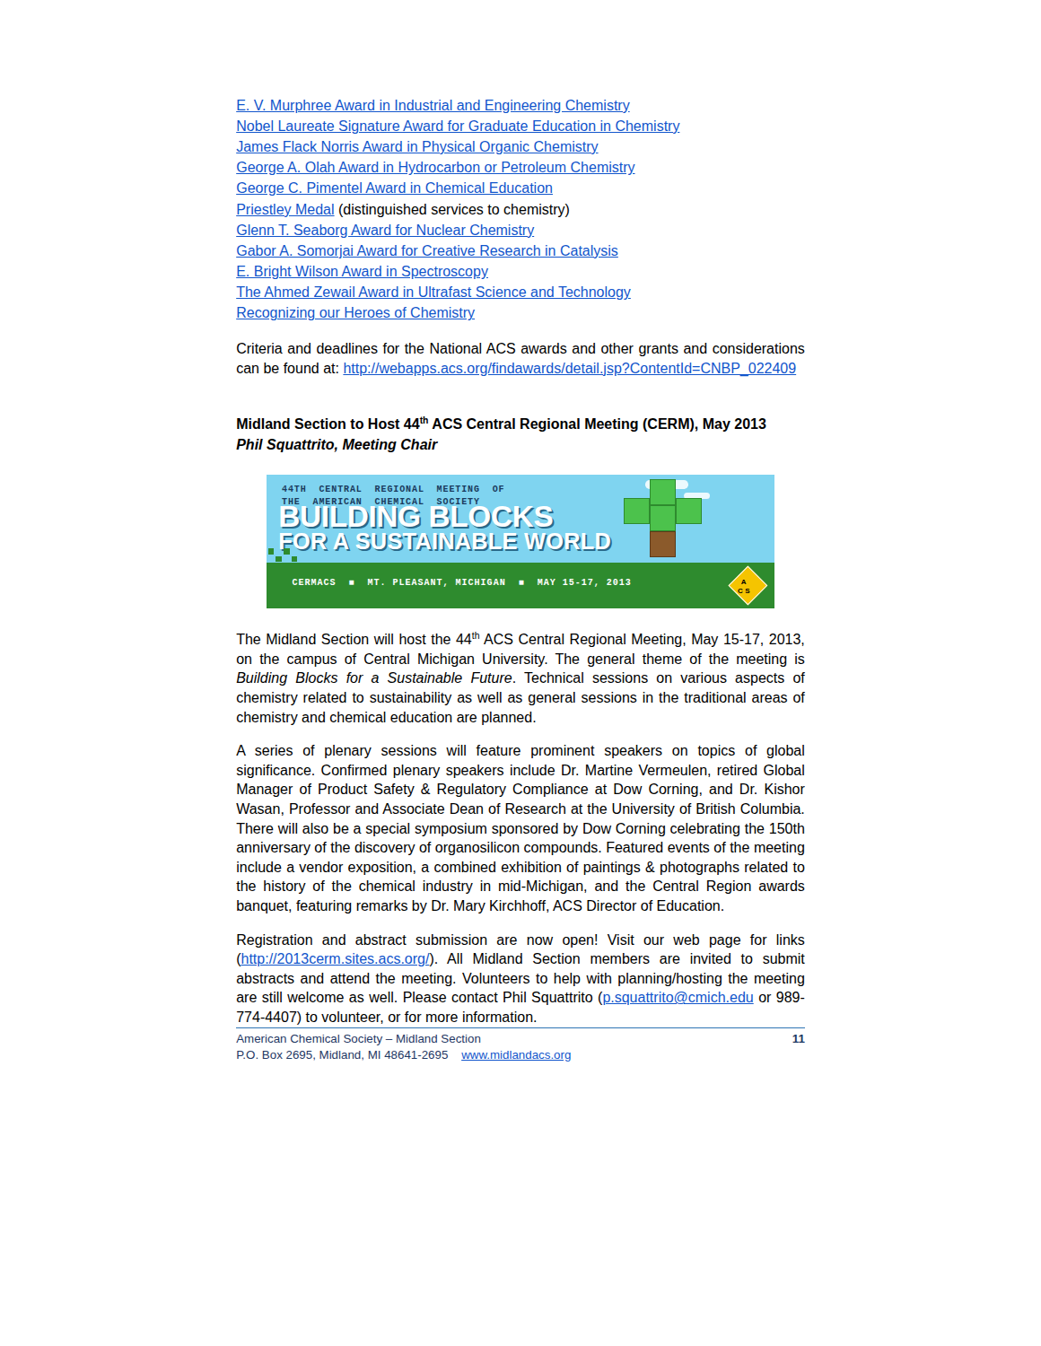E. V. Murphree Award in Industrial and Engineering Chemistry
Nobel Laureate Signature Award for Graduate Education in Chemistry
James Flack Norris Award in Physical Organic Chemistry
George A. Olah Award in Hydrocarbon or Petroleum Chemistry
George C. Pimentel Award in Chemical Education
Priestley Medal (distinguished services to chemistry)
Glenn T. Seaborg Award for Nuclear Chemistry
Gabor A. Somorjai Award for Creative Research in Catalysis
E. Bright Wilson Award in Spectroscopy
The Ahmed Zewail Award in Ultrafast Science and Technology
Recognizing our Heroes of Chemistry
Criteria and deadlines for the National ACS awards and other grants and considerations can be found at: http://webapps.acs.org/findawards/detail.jsp?ContentId=CNBP_022409
Midland Section to Host 44th ACS Central Regional Meeting (CERM), May 2013
Phil Squattrito, Meeting Chair
44TH CENTRAL REGIONAL MEETING OF
THE AMERICAN CHEMICAL SOCIETY
BUILDING BLOCKSFOR A SUSTAINABLE WORLD
CERMACS ■ MT. PLEASANT, MICHIGAN ■ MAY 15-17, 2013
A
C S
The Midland Section will host the 44th ACS Central Regional Meeting, May 15-17, 2013, on the campus of Central Michigan University. The general theme of the meeting is Building Blocks for a Sustainable Future. Technical sessions on various aspects of chemistry related to sustainability as well as general sessions in the traditional areas of chemistry and chemical education are planned.
A series of plenary sessions will feature prominent speakers on topics of global significance. Confirmed plenary speakers include Dr. Martine Vermeulen, retired Global Manager of Product Safety & Regulatory Compliance at Dow Corning, and Dr. Kishor Wasan, Professor and Associate Dean of Research at the University of British Columbia. There will also be a special symposium sponsored by Dow Corning celebrating the 150th anniversary of the discovery of organosilicon compounds. Featured events of the meeting include a vendor exposition, a combined exhibition of paintings & photographs related to the history of the chemical industry in mid-Michigan, and the Central Region awards banquet, featuring remarks by Dr. Mary Kirchhoff, ACS Director of Education.
Registration and abstract submission are now open! Visit our web page for links (http://2013cerm.sites.acs.org/). All Midland Section members are invited to submit abstracts and attend the meeting. Volunteers to help with planning/hosting the meeting are still welcome as well. Please contact Phil Squattrito (p.squattrito@cmich.edu or 989-774-4407) to volunteer, or for more information.
American Chemical Society – Midland Section
11
P.O. Box 2695, Midland, MI 48641-2695 www.midlandacs.org